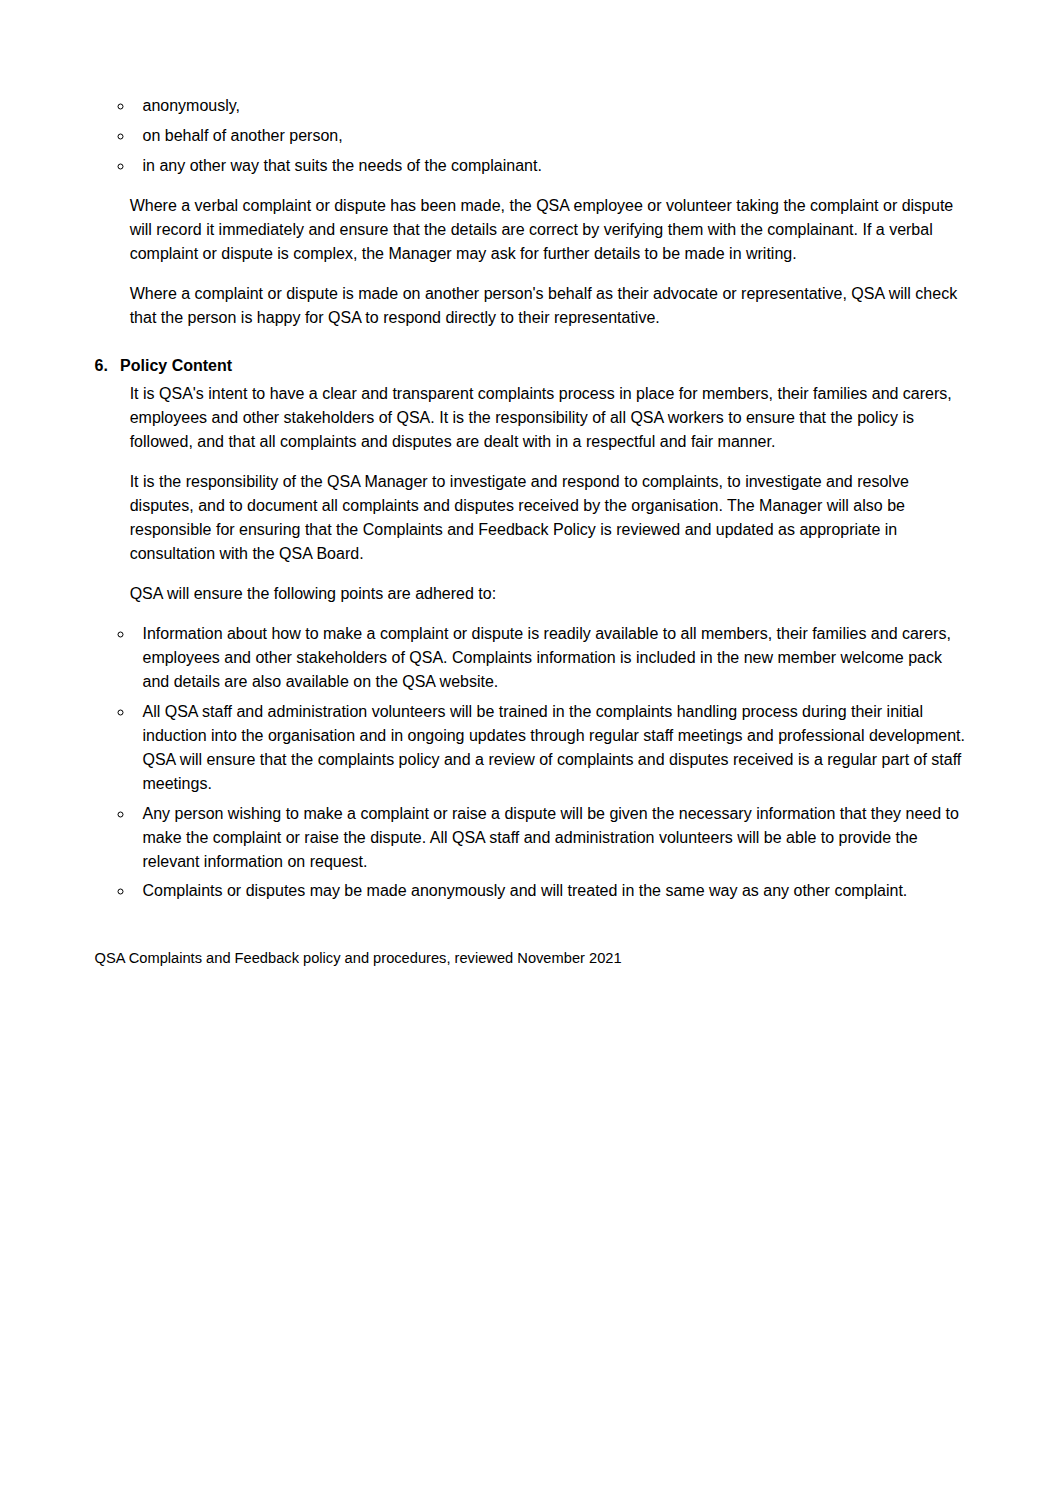anonymously,
on behalf of another person,
in any other way that suits the needs of the complainant.
Where a verbal complaint or dispute has been made, the QSA employee or volunteer taking the complaint or dispute will record it immediately and ensure that the details are correct by verifying them with the complainant. If a verbal complaint or dispute is complex, the Manager may ask for further details to be made in writing.
Where a complaint or dispute is made on another person's behalf as their advocate or representative, QSA will check that the person is happy for QSA to respond directly to their representative.
6. Policy Content
It is QSA's intent to have a clear and transparent complaints process in place for members, their families and carers, employees and other stakeholders of QSA. It is the responsibility of all QSA workers to ensure that the policy is followed, and that all complaints and disputes are dealt with in a respectful and fair manner.
It is the responsibility of the QSA Manager to investigate and respond to complaints, to investigate and resolve disputes, and to document all complaints and disputes received by the organisation. The Manager will also be responsible for ensuring that the Complaints and Feedback Policy is reviewed and updated as appropriate in consultation with the QSA Board.
QSA will ensure the following points are adhered to:
Information about how to make a complaint or dispute is readily available to all members, their families and carers, employees and other stakeholders of QSA. Complaints information is included in the new member welcome pack and details are also available on the QSA website.
All QSA staff and administration volunteers will be trained in the complaints handling process during their initial induction into the organisation and in ongoing updates through regular staff meetings and professional development. QSA will ensure that the complaints policy and a review of complaints and disputes received is a regular part of staff meetings.
Any person wishing to make a complaint or raise a dispute will be given the necessary information that they need to make the complaint or raise the dispute. All QSA staff and administration volunteers will be able to provide the relevant information on request.
Complaints or disputes may be made anonymously and will treated in the same way as any other complaint.
QSA Complaints and Feedback policy and procedures, reviewed November 2021